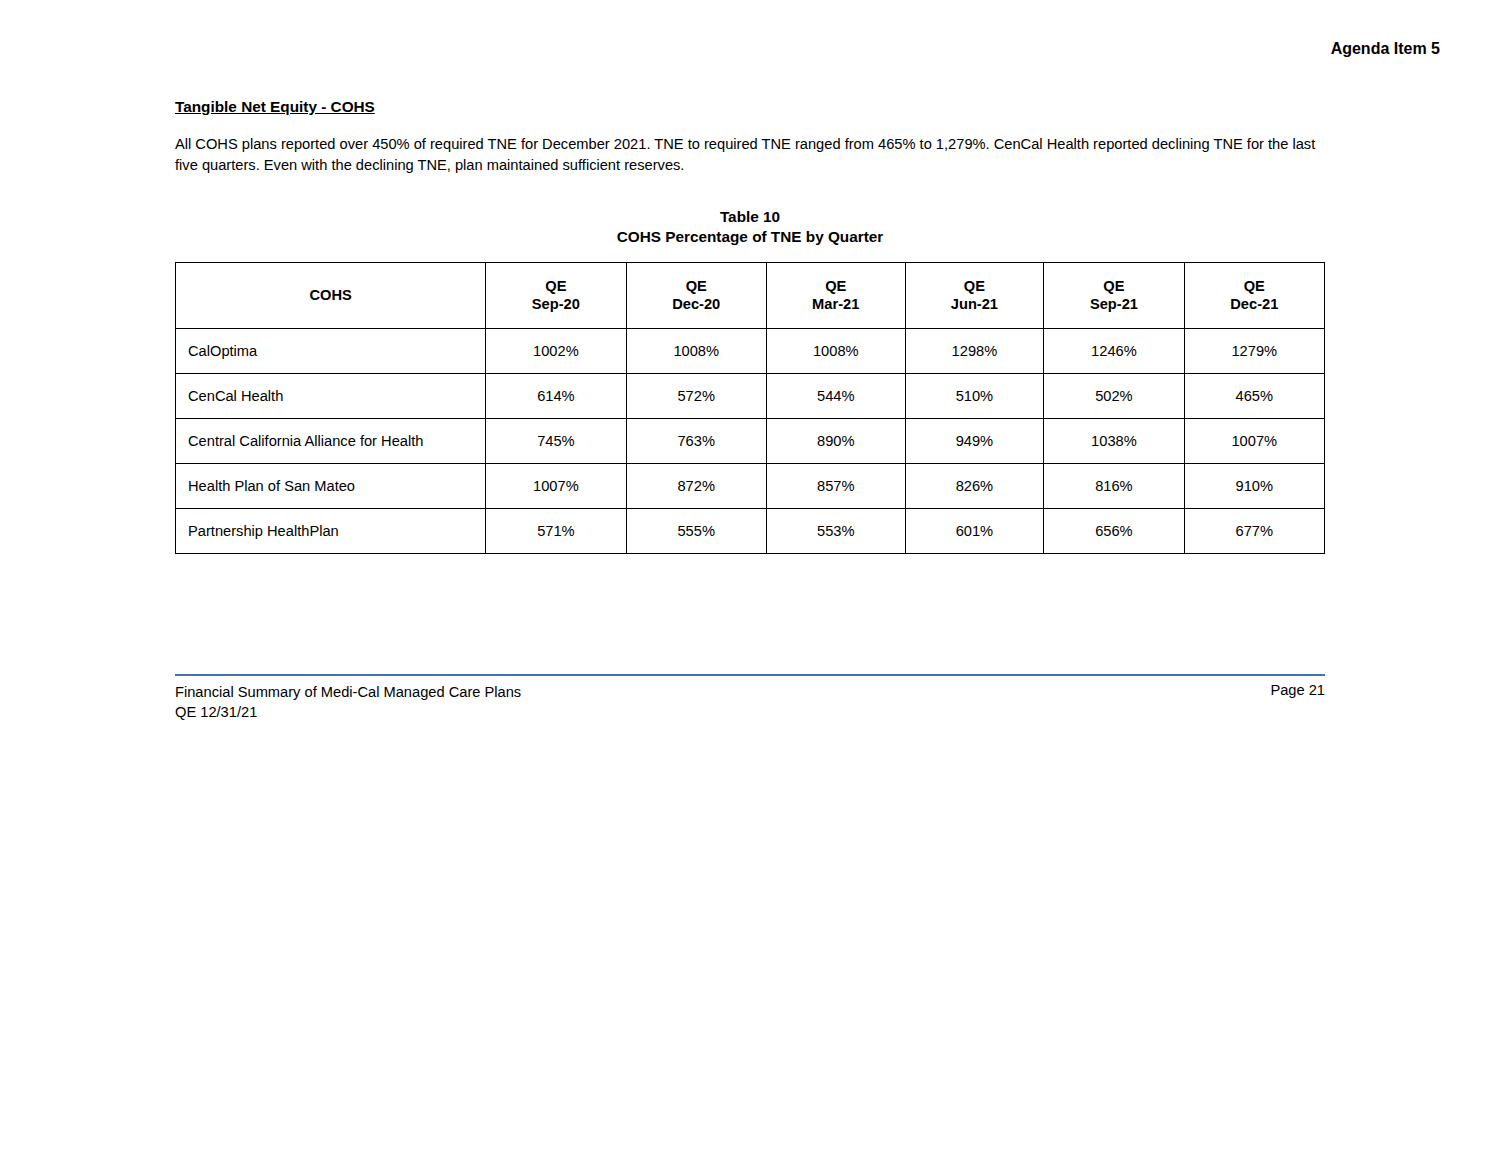Agenda Item 5
Tangible Net Equity - COHS
All COHS plans reported over 450% of required TNE for December 2021. TNE to required TNE ranged from 465% to 1,279%. CenCal Health reported declining TNE for the last five quarters. Even with the declining TNE, plan maintained sufficient reserves.
Table 10
COHS Percentage of TNE by Quarter
| COHS | QE Sep-20 | QE Dec-20 | QE Mar-21 | QE Jun-21 | QE Sep-21 | QE Dec-21 |
| --- | --- | --- | --- | --- | --- | --- |
| CalOptima | 1002% | 1008% | 1008% | 1298% | 1246% | 1279% |
| CenCal Health | 614% | 572% | 544% | 510% | 502% | 465% |
| Central California Alliance for Health | 745% | 763% | 890% | 949% | 1038% | 1007% |
| Health Plan of San Mateo | 1007% | 872% | 857% | 826% | 816% | 910% |
| Partnership HealthPlan | 571% | 555% | 553% | 601% | 656% | 677% |
Financial Summary of Medi-Cal Managed Care Plans
QE 12/31/21
Page 21